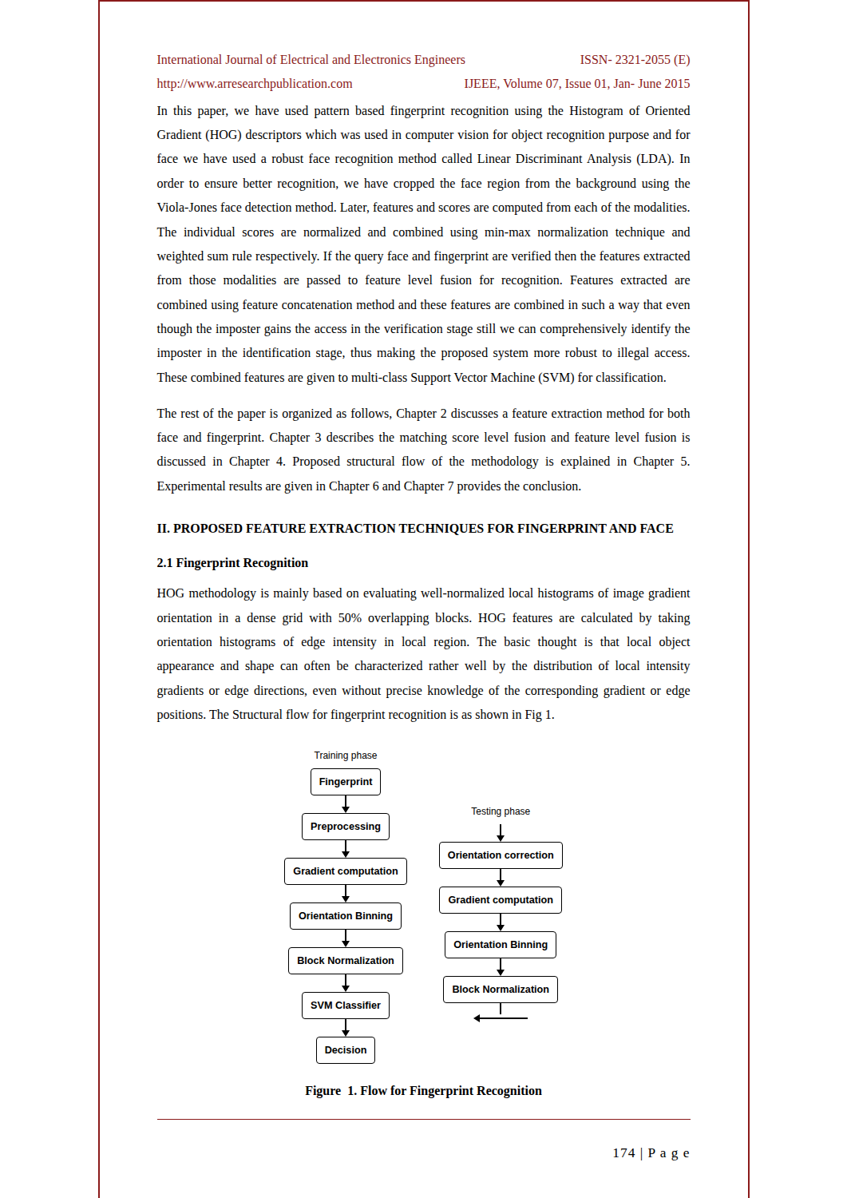International Journal of Electrical and Electronics Engineers ISSN- 2321-2055 (E)
http://www.arresearchpublication.com IJEEE, Volume 07, Issue 01, Jan- June 2015
In this paper, we have used pattern based fingerprint recognition using the Histogram of Oriented Gradient (HOG) descriptors which was used in computer vision for object recognition purpose and for face we have used a robust face recognition method called Linear Discriminant Analysis (LDA). In order to ensure better recognition, we have cropped the face region from the background using the Viola-Jones face detection method. Later, features and scores are computed from each of the modalities. The individual scores are normalized and combined using min-max normalization technique and weighted sum rule respectively. If the query face and fingerprint are verified then the features extracted from those modalities are passed to feature level fusion for recognition. Features extracted are combined using feature concatenation method and these features are combined in such a way that even though the imposter gains the access in the verification stage still we can comprehensively identify the imposter in the identification stage, thus making the proposed system more robust to illegal access. These combined features are given to multi-class Support Vector Machine (SVM) for classification.
The rest of the paper is organized as follows, Chapter 2 discusses a feature extraction method for both face and fingerprint. Chapter 3 describes the matching score level fusion and feature level fusion is discussed in Chapter 4. Proposed structural flow of the methodology is explained in Chapter 5. Experimental results are given in Chapter 6 and Chapter 7 provides the conclusion.
II. Proposed Feature Extraction Techniques for Fingerprint and Face
2.1 Fingerprint Recognition
HOG methodology is mainly based on evaluating well-normalized local histograms of image gradient orientation in a dense grid with 50% overlapping blocks. HOG features are calculated by taking orientation histograms of edge intensity in local region. The basic thought is that local object appearance and shape can often be characterized rather well by the distribution of local intensity gradients or edge directions, even without precise knowledge of the corresponding gradient or edge positions. The Structural flow for fingerprint recognition is as shown in Fig 1.
Training phase
Fingerprint
Preprocessing
Gradient computation
Orientation Binning
Block Normalization
SVM Classifier
Decision
Testing phase
Orientation correction
Gradient computation
Orientation Binning
Block Normalization
Figure 1. Flow for Fingerprint Recognition
174 | P a g e